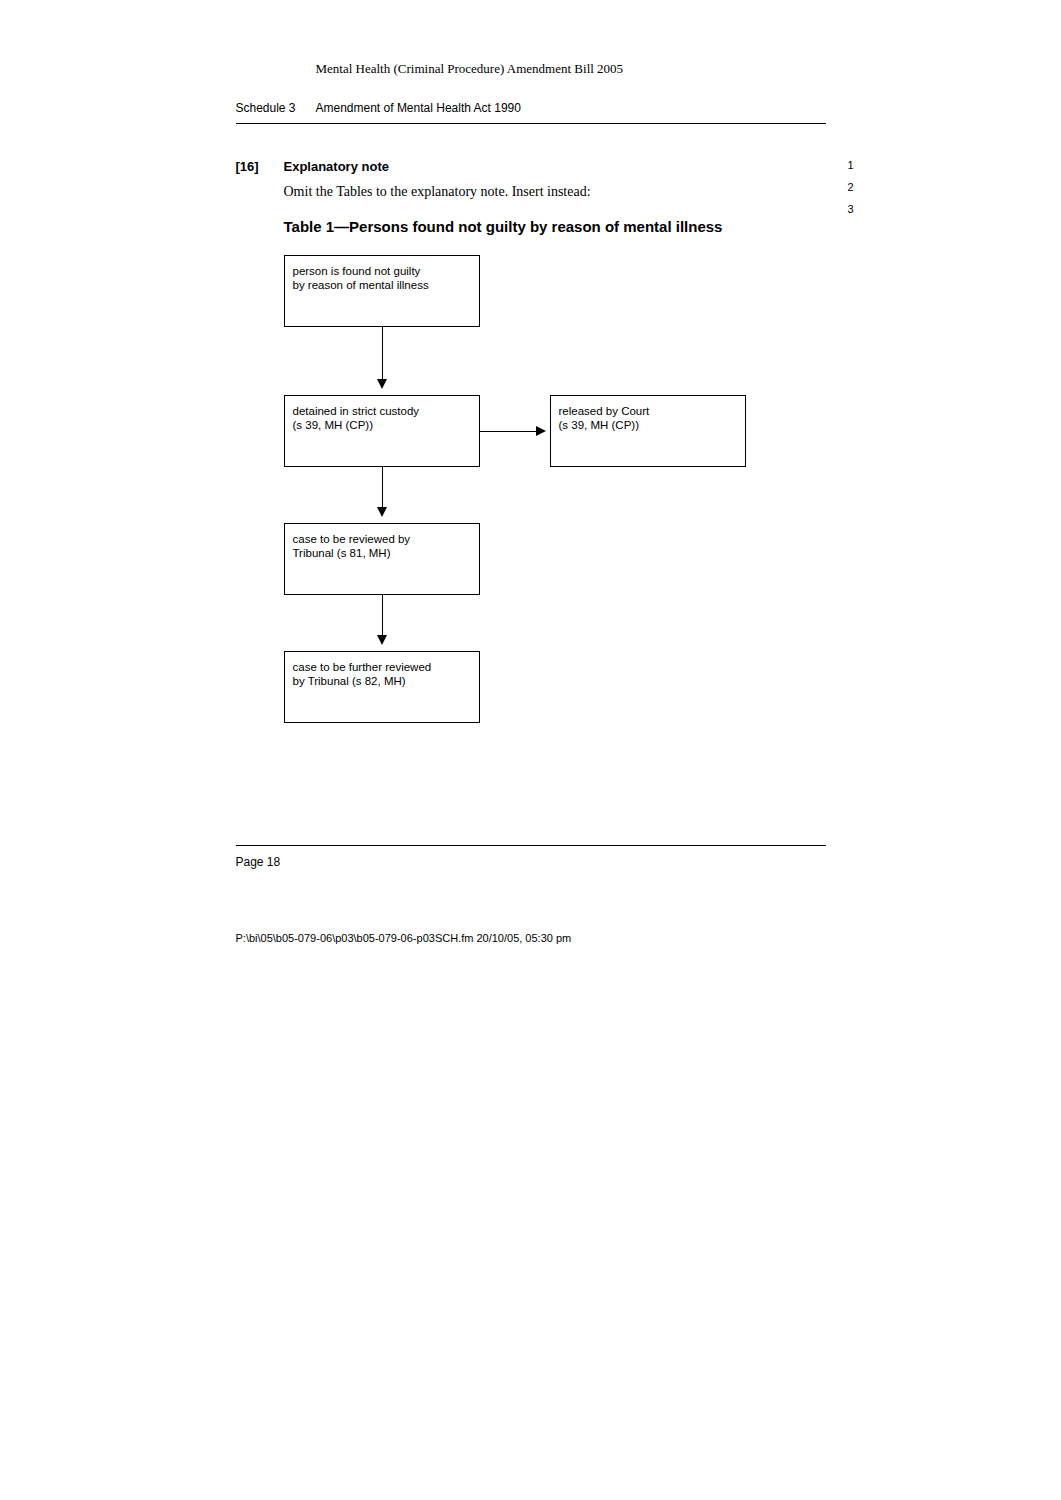Mental Health (Criminal Procedure) Amendment Bill 2005
Schedule 3 Amendment of Mental Health Act 1990
1
2
3
[16] Explanatory note
Omit the Tables to the explanatory note. Insert instead:
Table 1—Persons found not guilty by reason of mental illness
person is found not guilty
by reason of mental illness
detained in strict custody
(s 39, MH (CP))
released by Court
(s 39, MH (CP))
case to be reviewed by
Tribunal (s 81, MH)
case to be further reviewed
by Tribunal (s 82, MH)
Page 18
P:\bi\05\b05-079-06\p03\b05-079-06-p03SCH.fm 20/10/05, 05:30 pm